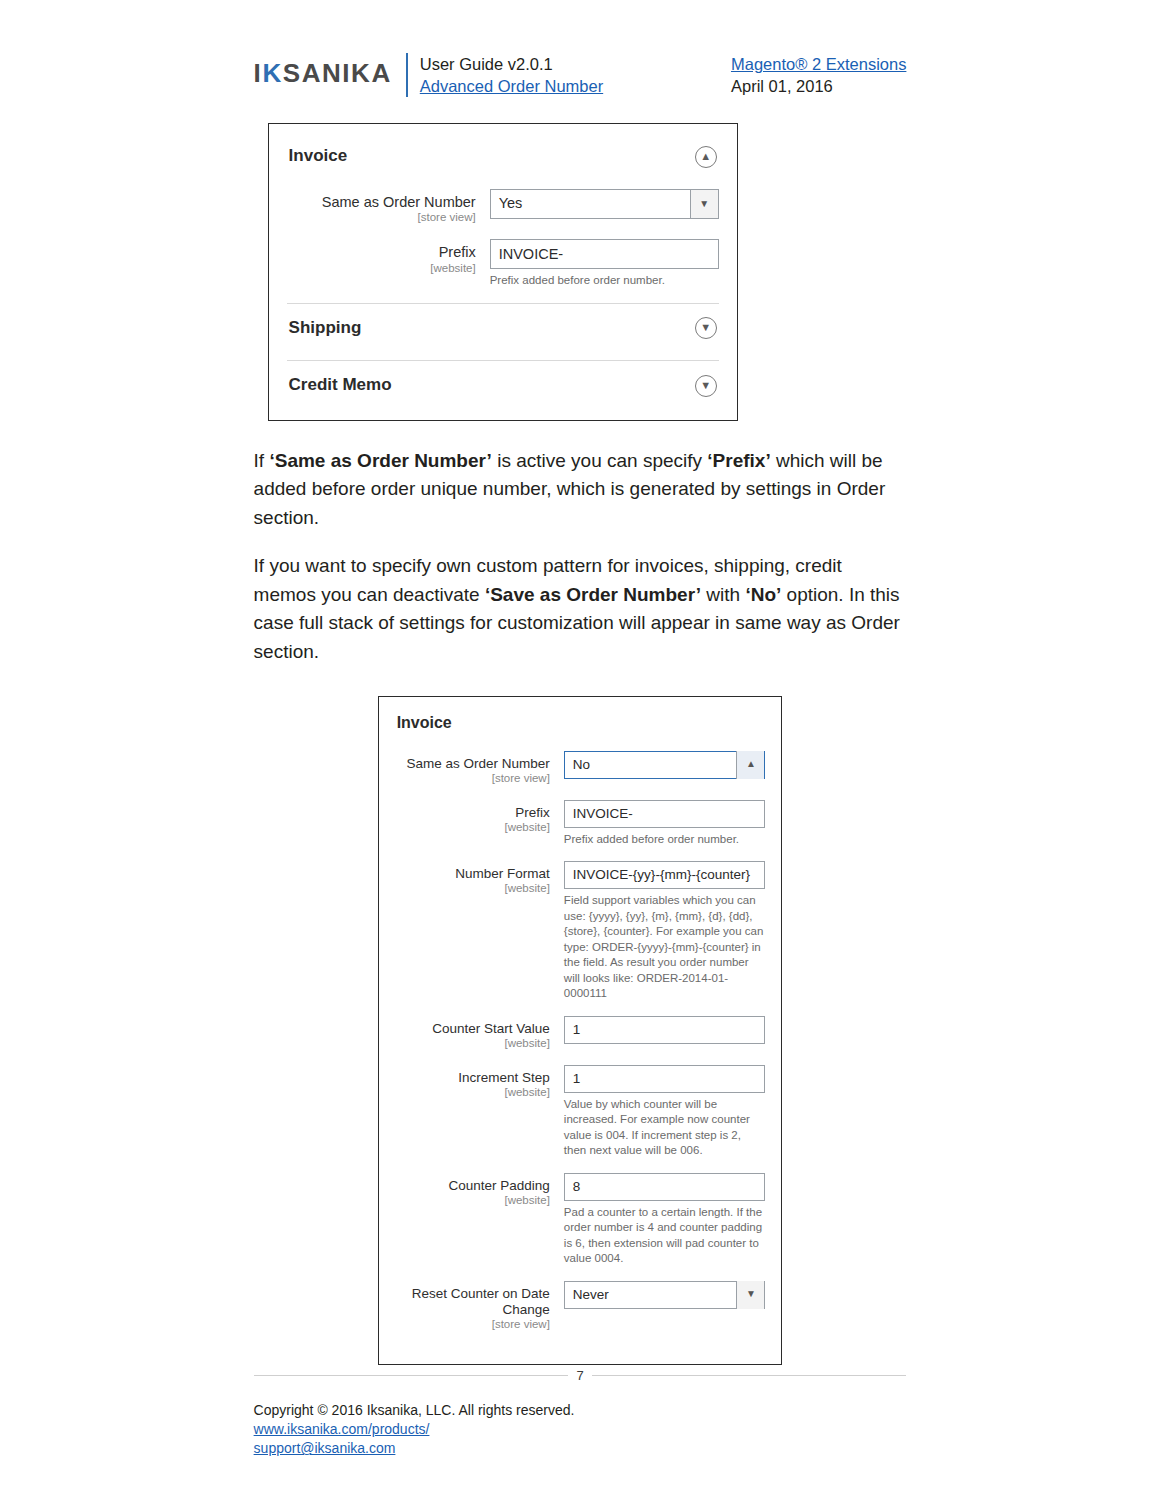IKSANIKA
User Guide v2.0.1
Advanced Order Number
Magento® 2 Extensions
April 01, 2016
Invoice ▲
Same as Order Number[store view]
Yes▼
Prefix[website]
INVOICE-
Prefix added before order number.
Shipping ▼
Credit Memo ▼
If ‘Same as Order Number’ is active you can specify ‘Prefix’ which will be added before order unique number, which is generated by settings in Order section.
If you want to specify own custom pattern for invoices, shipping, credit memos you can deactivate ‘Save as Order Number’ with ‘No’ option. In this case full stack of settings for customization will appear in same way as Order section.
Invoice
Same as Order Number[store view]
No▲
Prefix[website]
INVOICE-
Prefix added before order number.
Number Format[website]
INVOICE-{yy}-{mm}-{counter}
Field support variables which you can use: {yyyy}, {yy}, {m}, {mm}, {d}, {dd}, {store}, {counter}. For example you can type: ORDER-{yyyy}-{mm}-{counter} in the field. As result you order number will looks like: ORDER-2014-01-0000111
Counter Start Value[website]
1
Increment Step[website]
1
Value by which counter will be increased. For example now counter value is 004. If increment step is 2, then next value will be 006.
Counter Padding[website]
8
Pad a counter to a certain length. If the order number is 4 and counter padding is 6, then extension will pad counter to value 0004.
Reset Counter on Date Change[store view]
Never▼
7
Copyright © 2016 Iksanika, LLC. All rights reserved.
www.iksanika.com/products/ support@iksanika.com